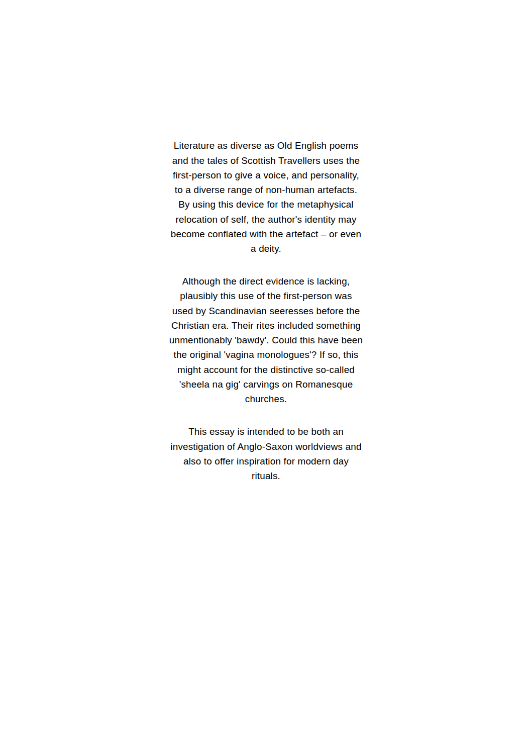Literature as diverse as Old English poems and the tales of Scottish Travellers uses the first-person to give a voice, and personality, to a diverse range of non-human artefacts. By using this device for the metaphysical relocation of self, the author's identity may become conflated with the artefact – or even a deity.
Although the direct evidence is lacking, plausibly this use of the first-person was used by Scandinavian seeresses before the Christian era. Their rites included something unmentionably 'bawdy'. Could this have been the original 'vagina monologues'? If so, this might account for the distinctive so-called 'sheela na gig' carvings on Romanesque churches.
This essay is intended to be both an investigation of Anglo-Saxon worldviews and also to offer inspiration for modern day rituals.